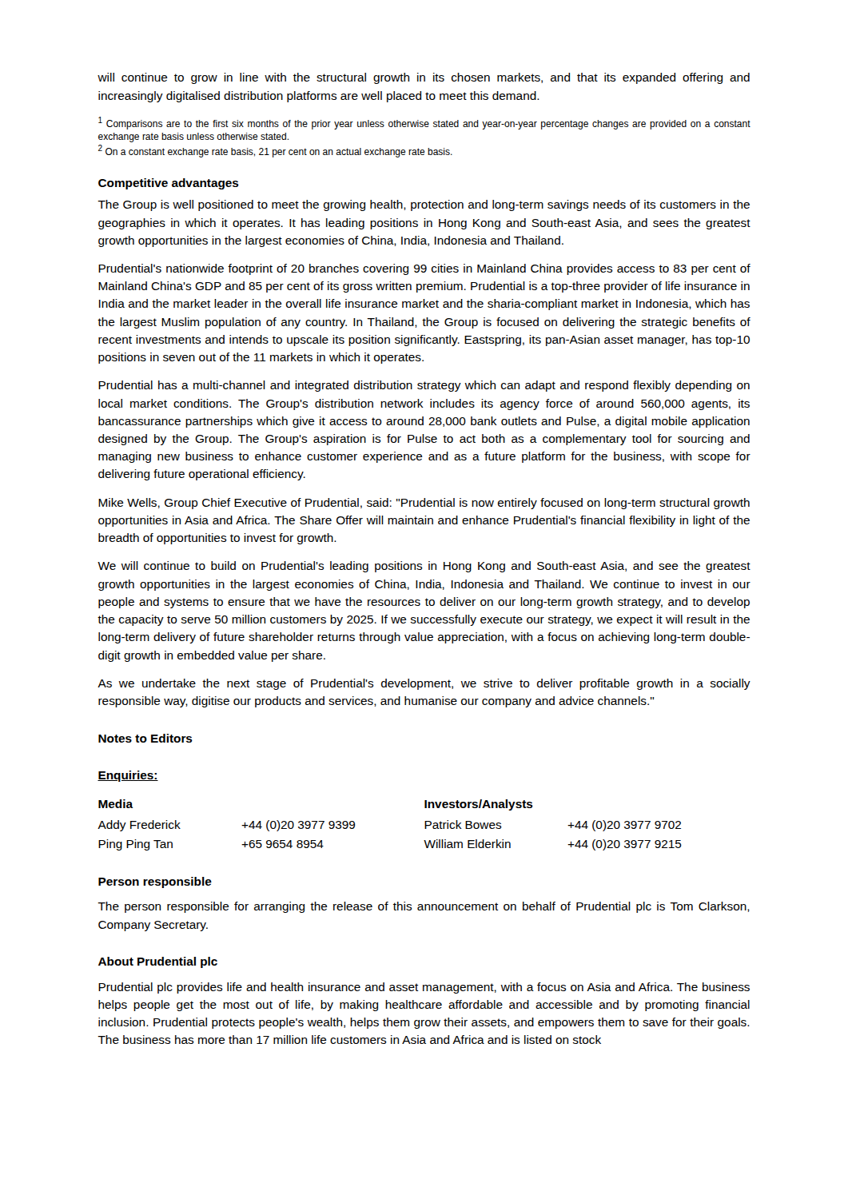will continue to grow in line with the structural growth in its chosen markets, and that its expanded offering and increasingly digitalised distribution platforms are well placed to meet this demand.
1 Comparisons are to the first six months of the prior year unless otherwise stated and year-on-year percentage changes are provided on a constant exchange rate basis unless otherwise stated.
2 On a constant exchange rate basis, 21 per cent on an actual exchange rate basis.
Competitive advantages
The Group is well positioned to meet the growing health, protection and long-term savings needs of its customers in the geographies in which it operates. It has leading positions in Hong Kong and South-east Asia, and sees the greatest growth opportunities in the largest economies of China, India, Indonesia and Thailand.
Prudential's nationwide footprint of 20 branches covering 99 cities in Mainland China provides access to 83 per cent of Mainland China's GDP and 85 per cent of its gross written premium. Prudential is a top-three provider of life insurance in India and the market leader in the overall life insurance market and the sharia-compliant market in Indonesia, which has the largest Muslim population of any country. In Thailand, the Group is focused on delivering the strategic benefits of recent investments and intends to upscale its position significantly. Eastspring, its pan-Asian asset manager, has top-10 positions in seven out of the 11 markets in which it operates.
Prudential has a multi-channel and integrated distribution strategy which can adapt and respond flexibly depending on local market conditions. The Group's distribution network includes its agency force of around 560,000 agents, its bancassurance partnerships which give it access to around 28,000 bank outlets and Pulse, a digital mobile application designed by the Group. The Group's aspiration is for Pulse to act both as a complementary tool for sourcing and managing new business to enhance customer experience and as a future platform for the business, with scope for delivering future operational efficiency.
Mike Wells, Group Chief Executive of Prudential, said: "Prudential is now entirely focused on long-term structural growth opportunities in Asia and Africa. The Share Offer will maintain and enhance Prudential's financial flexibility in light of the breadth of opportunities to invest for growth.
We will continue to build on Prudential's leading positions in Hong Kong and South-east Asia, and see the greatest growth opportunities in the largest economies of China, India, Indonesia and Thailand. We continue to invest in our people and systems to ensure that we have the resources to deliver on our long-term growth strategy, and to develop the capacity to serve 50 million customers by 2025. If we successfully execute our strategy, we expect it will result in the long-term delivery of future shareholder returns through value appreciation, with a focus on achieving long-term double-digit growth in embedded value per share.
As we undertake the next stage of Prudential's development, we strive to deliver profitable growth in a socially responsible way, digitise our products and services, and humanise our company and advice channels."
Notes to Editors
Enquiries:
| Media | | Investors/Analysts | |
| --- | --- | --- | --- |
| Addy Frederick | +44 (0)20 3977 9399 | Patrick Bowes | +44 (0)20 3977 9702 |
| Ping Ping Tan | +65 9654 8954 | William Elderkin | +44 (0)20 3977 9215 |
Person responsible
The person responsible for arranging the release of this announcement on behalf of Prudential plc is Tom Clarkson, Company Secretary.
About Prudential plc
Prudential plc provides life and health insurance and asset management, with a focus on Asia and Africa. The business helps people get the most out of life, by making healthcare affordable and accessible and by promoting financial inclusion. Prudential protects people's wealth, helps them grow their assets, and empowers them to save for their goals. The business has more than 17 million life customers in Asia and Africa and is listed on stock